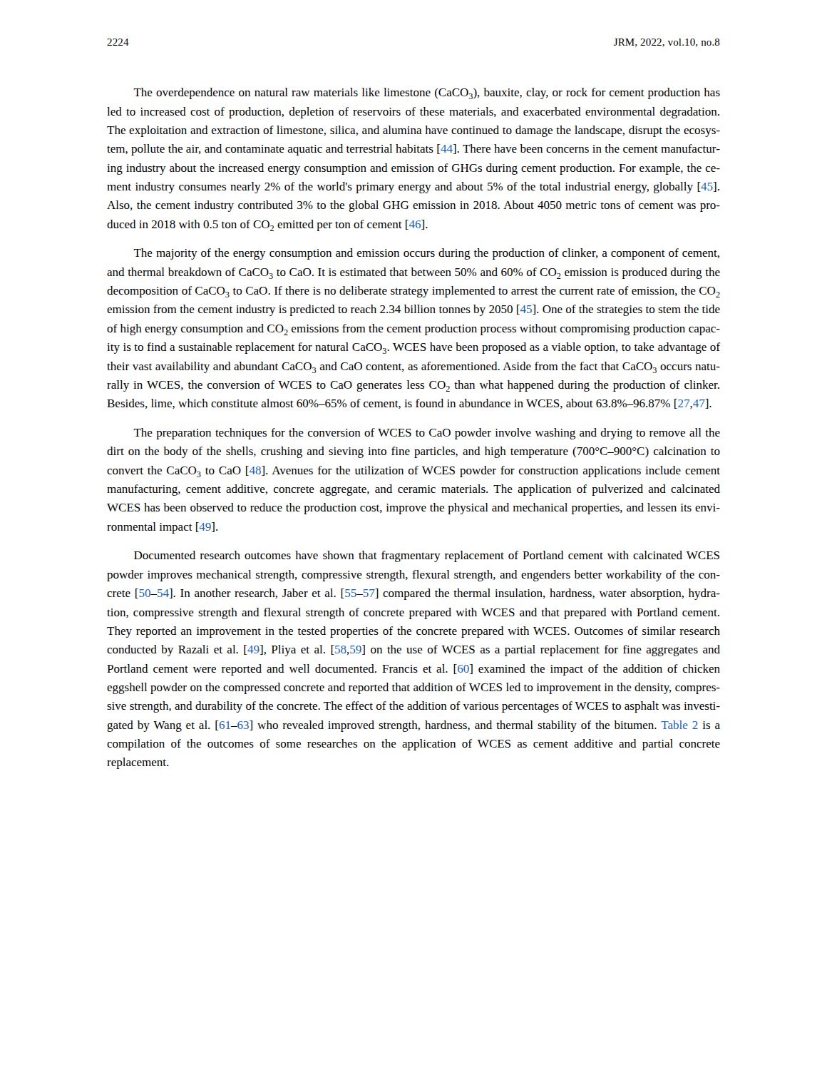2224 JRM, 2022, vol.10, no.8
The overdependence on natural raw materials like limestone (CaCO3), bauxite, clay, or rock for cement production has led to increased cost of production, depletion of reservoirs of these materials, and exacerbated environmental degradation. The exploitation and extraction of limestone, silica, and alumina have continued to damage the landscape, disrupt the ecosystem, pollute the air, and contaminate aquatic and terrestrial habitats [44]. There have been concerns in the cement manufacturing industry about the increased energy consumption and emission of GHGs during cement production. For example, the cement industry consumes nearly 2% of the world's primary energy and about 5% of the total industrial energy, globally [45]. Also, the cement industry contributed 3% to the global GHG emission in 2018. About 4050 metric tons of cement was produced in 2018 with 0.5 ton of CO2 emitted per ton of cement [46].
The majority of the energy consumption and emission occurs during the production of clinker, a component of cement, and thermal breakdown of CaCO3 to CaO. It is estimated that between 50% and 60% of CO2 emission is produced during the decomposition of CaCO3 to CaO. If there is no deliberate strategy implemented to arrest the current rate of emission, the CO2 emission from the cement industry is predicted to reach 2.34 billion tonnes by 2050 [45]. One of the strategies to stem the tide of high energy consumption and CO2 emissions from the cement production process without compromising production capacity is to find a sustainable replacement for natural CaCO3. WCES have been proposed as a viable option, to take advantage of their vast availability and abundant CaCO3 and CaO content, as aforementioned. Aside from the fact that CaCO3 occurs naturally in WCES, the conversion of WCES to CaO generates less CO2 than what happened during the production of clinker. Besides, lime, which constitute almost 60%–65% of cement, is found in abundance in WCES, about 63.8%–96.87% [27,47].
The preparation techniques for the conversion of WCES to CaO powder involve washing and drying to remove all the dirt on the body of the shells, crushing and sieving into fine particles, and high temperature (700°C–900°C) calcination to convert the CaCO3 to CaO [48]. Avenues for the utilization of WCES powder for construction applications include cement manufacturing, cement additive, concrete aggregate, and ceramic materials. The application of pulverized and calcinated WCES has been observed to reduce the production cost, improve the physical and mechanical properties, and lessen its environmental impact [49].
Documented research outcomes have shown that fragmentary replacement of Portland cement with calcinated WCES powder improves mechanical strength, compressive strength, flexural strength, and engenders better workability of the concrete [50–54]. In another research, Jaber et al. [55–57] compared the thermal insulation, hardness, water absorption, hydration, compressive strength and flexural strength of concrete prepared with WCES and that prepared with Portland cement. They reported an improvement in the tested properties of the concrete prepared with WCES. Outcomes of similar research conducted by Razali et al. [49], Pliya et al. [58,59] on the use of WCES as a partial replacement for fine aggregates and Portland cement were reported and well documented. Francis et al. [60] examined the impact of the addition of chicken eggshell powder on the compressed concrete and reported that addition of WCES led to improvement in the density, compressive strength, and durability of the concrete. The effect of the addition of various percentages of WCES to asphalt was investigated by Wang et al. [61–63] who revealed improved strength, hardness, and thermal stability of the bitumen. Table 2 is a compilation of the outcomes of some researches on the application of WCES as cement additive and partial concrete replacement.